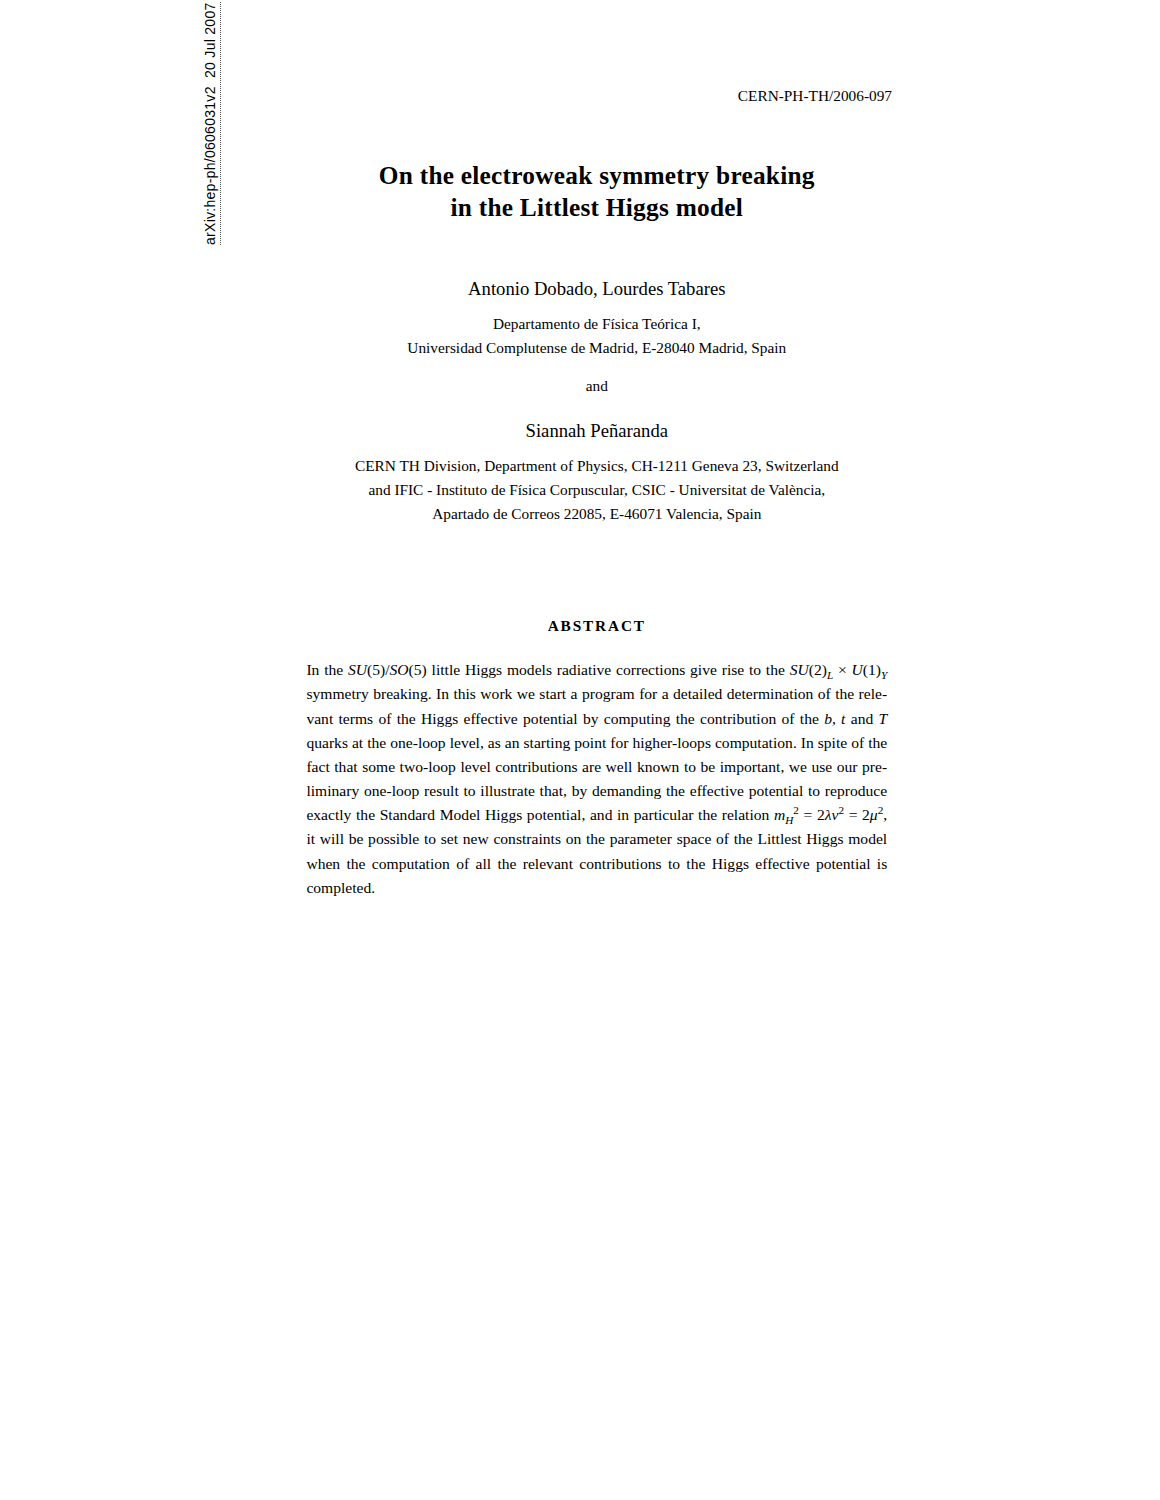arXiv:hep-ph/0606031v2 20 Jul 2007
CERN-PH-TH/2006-097
On the electroweak symmetry breaking
in the Littlest Higgs model
Antonio Dobado, Lourdes Tabares
Departamento de Física Teórica I,
Universidad Complutense de Madrid, E-28040 Madrid, Spain
and
Siannah Peñaranda
CERN TH Division, Department of Physics, CH-1211 Geneva 23, Switzerland
and IFIC - Instituto de Física Corpuscular, CSIC - Universitat de València,
Apartado de Correos 22085, E-46071 Valencia, Spain
ABSTRACT
In the SU(5)/SO(5) little Higgs models radiative corrections give rise to the SU(2)L × U(1)Y symmetry breaking. In this work we start a program for a detailed determination of the relevant terms of the Higgs effective potential by computing the contribution of the b, t and T quarks at the one-loop level, as an starting point for higher-loops computation. In spite of the fact that some two-loop level contributions are well known to be important, we use our preliminary one-loop result to illustrate that, by demanding the effective potential to reproduce exactly the Standard Model Higgs potential, and in particular the relation mH2 = 2λv2 = 2μ2, it will be possible to set new constraints on the parameter space of the Littlest Higgs model when the computation of all the relevant contributions to the Higgs effective potential is completed.